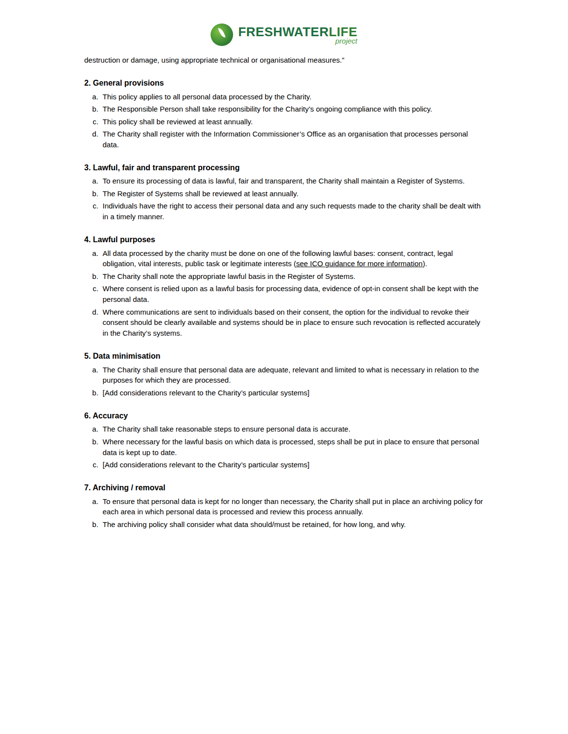FRESHWATER LIFE project
destruction or damage, using appropriate technical or organisational measures.”
2. General provisions
This policy applies to all personal data processed by the Charity.
The Responsible Person shall take responsibility for the Charity’s ongoing compliance with this policy.
This policy shall be reviewed at least annually.
The Charity shall register with the Information Commissioner’s Office as an organisation that processes personal data.
3. Lawful, fair and transparent processing
To ensure its processing of data is lawful, fair and transparent, the Charity shall maintain a Register of Systems.
The Register of Systems shall be reviewed at least annually.
Individuals have the right to access their personal data and any such requests made to the charity shall be dealt with in a timely manner.
4. Lawful purposes
All data processed by the charity must be done on one of the following lawful bases: consent, contract, legal obligation, vital interests, public task or legitimate interests (see ICO guidance for more information).
The Charity shall note the appropriate lawful basis in the Register of Systems.
Where consent is relied upon as a lawful basis for processing data, evidence of opt-in consent shall be kept with the personal data.
Where communications are sent to individuals based on their consent, the option for the individual to revoke their consent should be clearly available and systems should be in place to ensure such revocation is reflected accurately in the Charity’s systems.
5. Data minimisation
The Charity shall ensure that personal data are adequate, relevant and limited to what is necessary in relation to the purposes for which they are processed.
[Add considerations relevant to the Charity’s particular systems]
6. Accuracy
The Charity shall take reasonable steps to ensure personal data is accurate.
Where necessary for the lawful basis on which data is processed, steps shall be put in place to ensure that personal data is kept up to date.
[Add considerations relevant to the Charity’s particular systems]
7. Archiving / removal
To ensure that personal data is kept for no longer than necessary, the Charity shall put in place an archiving policy for each area in which personal data is processed and review this process annually.
The archiving policy shall consider what data should/must be retained, for how long, and why.